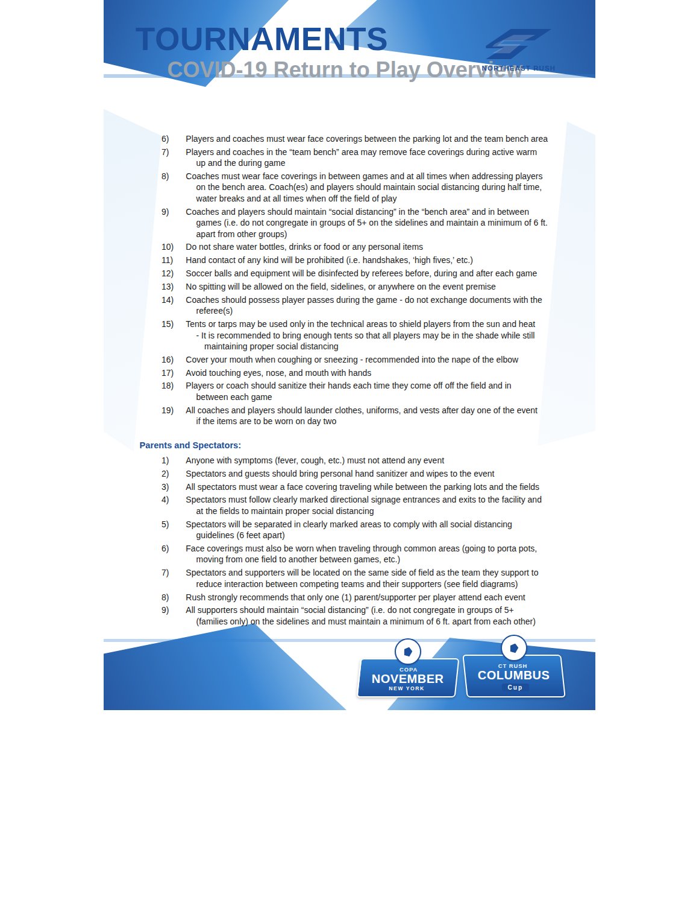NORTHEAST RUSH
Tournaments
COVID-19 Return to Play Overview
6) Players and coaches must wear face coverings between the parking lot and the team bench area
7) Players and coaches in the “team bench” area may remove face coverings during active warmup and the during game
8) Coaches must wear face coverings in between games and at all times when addressing playerson the bench area. Coach(es) and players should maintain social distancing during half time, water breaks and at all times when off the field of play
9) Coaches and players should maintain “social distancing” in the “bench area” and in betweengames (i.e. do not congregate in groups of 5+ on the sidelines and maintain a minimum of 6 ft. apart from other groups)
10) Do not share water bottles, drinks or food or any personal items
11) Hand contact of any kind will be prohibited (i.e. handshakes, ‘high fives,’ etc.)
12) Soccer balls and equipment will be disinfected by referees before, during and after each game
13) No spitting will be allowed on the field, sidelines, or anywhere on the event premise
14) Coaches should possess player passes during the game - do not exchange documents with thereferee(s)
15) Tents or tarps may be used only in the technical areas to shield players from the sun and heat- It is recommended to bring enough tents so that all players may be in the shade while still maintaining proper social distancing
16) Cover your mouth when coughing or sneezing - recommended into the nape of the elbow
17) Avoid touching eyes, nose, and mouth with hands
18) Players or coach should sanitize their hands each time they come off off the field and inbetween each game
19) All coaches and players should launder clothes, uniforms, and vests after day one of the eventif the items are to be worn on day two
Parents and Spectators:
1) Anyone with symptoms (fever, cough, etc.) must not attend any event
2) Spectators and guests should bring personal hand sanitizer and wipes to the event
3) All spectators must wear a face covering traveling while between the parking lots and the fields
4) Spectators must follow clearly marked directional signage entrances and exits to the facility andat the fields to maintain proper social distancing
5) Spectators will be separated in clearly marked areas to comply with all social distancingguidelines (6 feet apart)
6) Face coverings must also be worn when traveling through common areas (going to porta pots,moving from one field to another between games, etc.)
7) Spectators and supporters will be located on the same side of field as the team they support toreduce interaction between competing teams and their supporters (see field diagrams)
8) Rush strongly recommends that only one (1) parent/supporter per player attend each event
9) All supporters should maintain “social distancing” (i.e. do not congregate in groups of 5+(families only) on the sidelines and must maintain a minimum of 6 ft. apart from each other)
Copa
November
New York
CT Rush
Columbus
Cup